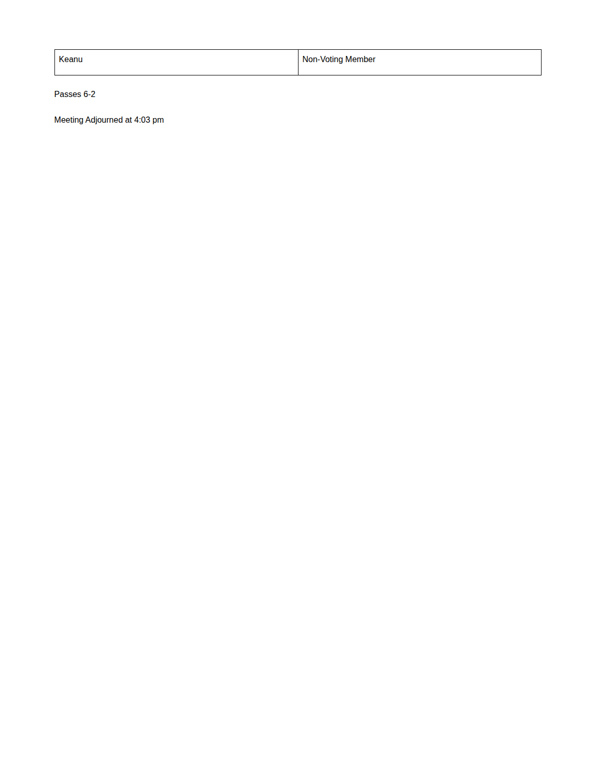| Keanu | Non-Voting Member |
Passes 6-2
Meeting Adjourned at 4:03 pm